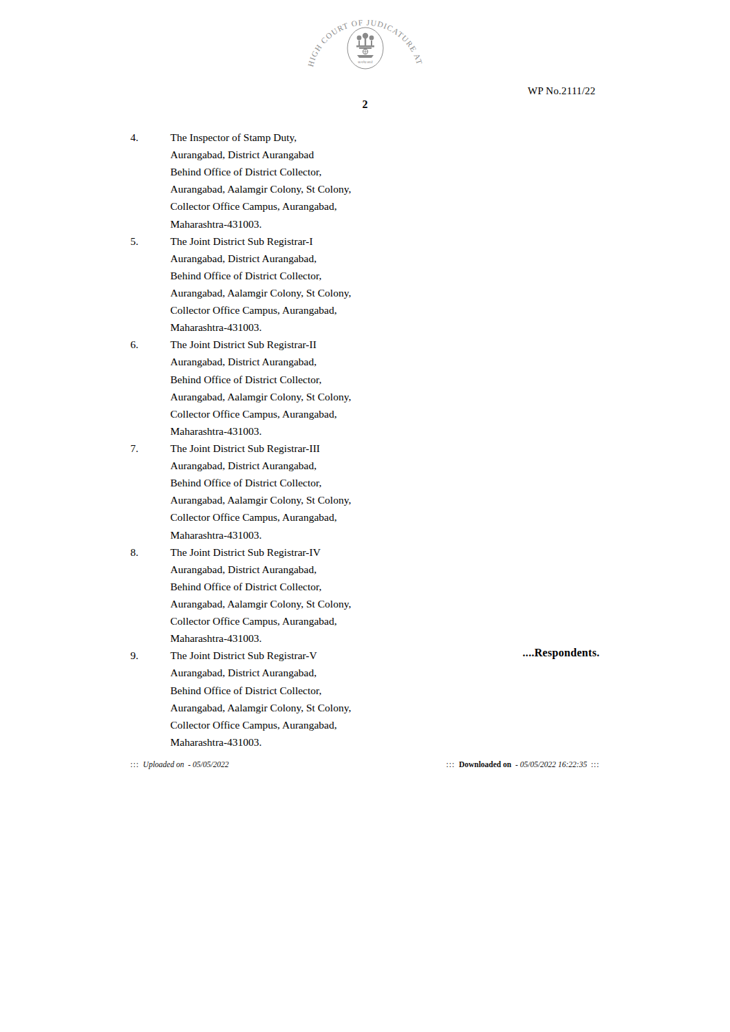HIGH COURT OF JUDICATURE AT BOMBAY सत्यमेव जयते
WP No.2111/22
2
| 4. | The Inspector of Stamp Duty, Aurangabad, District Aurangabad Behind Office of District Collector, Aurangabad, Aalamgir Colony, St Colony, Collector Office Campus, Aurangabad, Maharashtra-431003. | |
| 5. | The Joint District Sub Registrar-I Aurangabad, District Aurangabad, Behind Office of District Collector, Aurangabad, Aalamgir Colony, St Colony, Collector Office Campus, Aurangabad, Maharashtra-431003. | |
| 6. | The Joint District Sub Registrar-II Aurangabad, District Aurangabad, Behind Office of District Collector, Aurangabad, Aalamgir Colony, St Colony, Collector Office Campus, Aurangabad, Maharashtra-431003. | |
| 7. | The Joint District Sub Registrar-III Aurangabad, District Aurangabad, Behind Office of District Collector, Aurangabad, Aalamgir Colony, St Colony, Collector Office Campus, Aurangabad, Maharashtra-431003. | |
| 8. | The Joint District Sub Registrar-IV Aurangabad, District Aurangabad, Behind Office of District Collector, Aurangabad, Aalamgir Colony, St Colony, Collector Office Campus, Aurangabad, Maharashtra-431003. | |
| 9. | The Joint District Sub Registrar-V Aurangabad, District Aurangabad, Behind Office of District Collector, Aurangabad, Aalamgir Colony, St Colony, Collector Office Campus, Aurangabad, Maharashtra-431003. | ....Respondents. |
::: Uploaded on - 05/05/2022
::: Downloaded on - 05/05/2022 16:22:35 :::